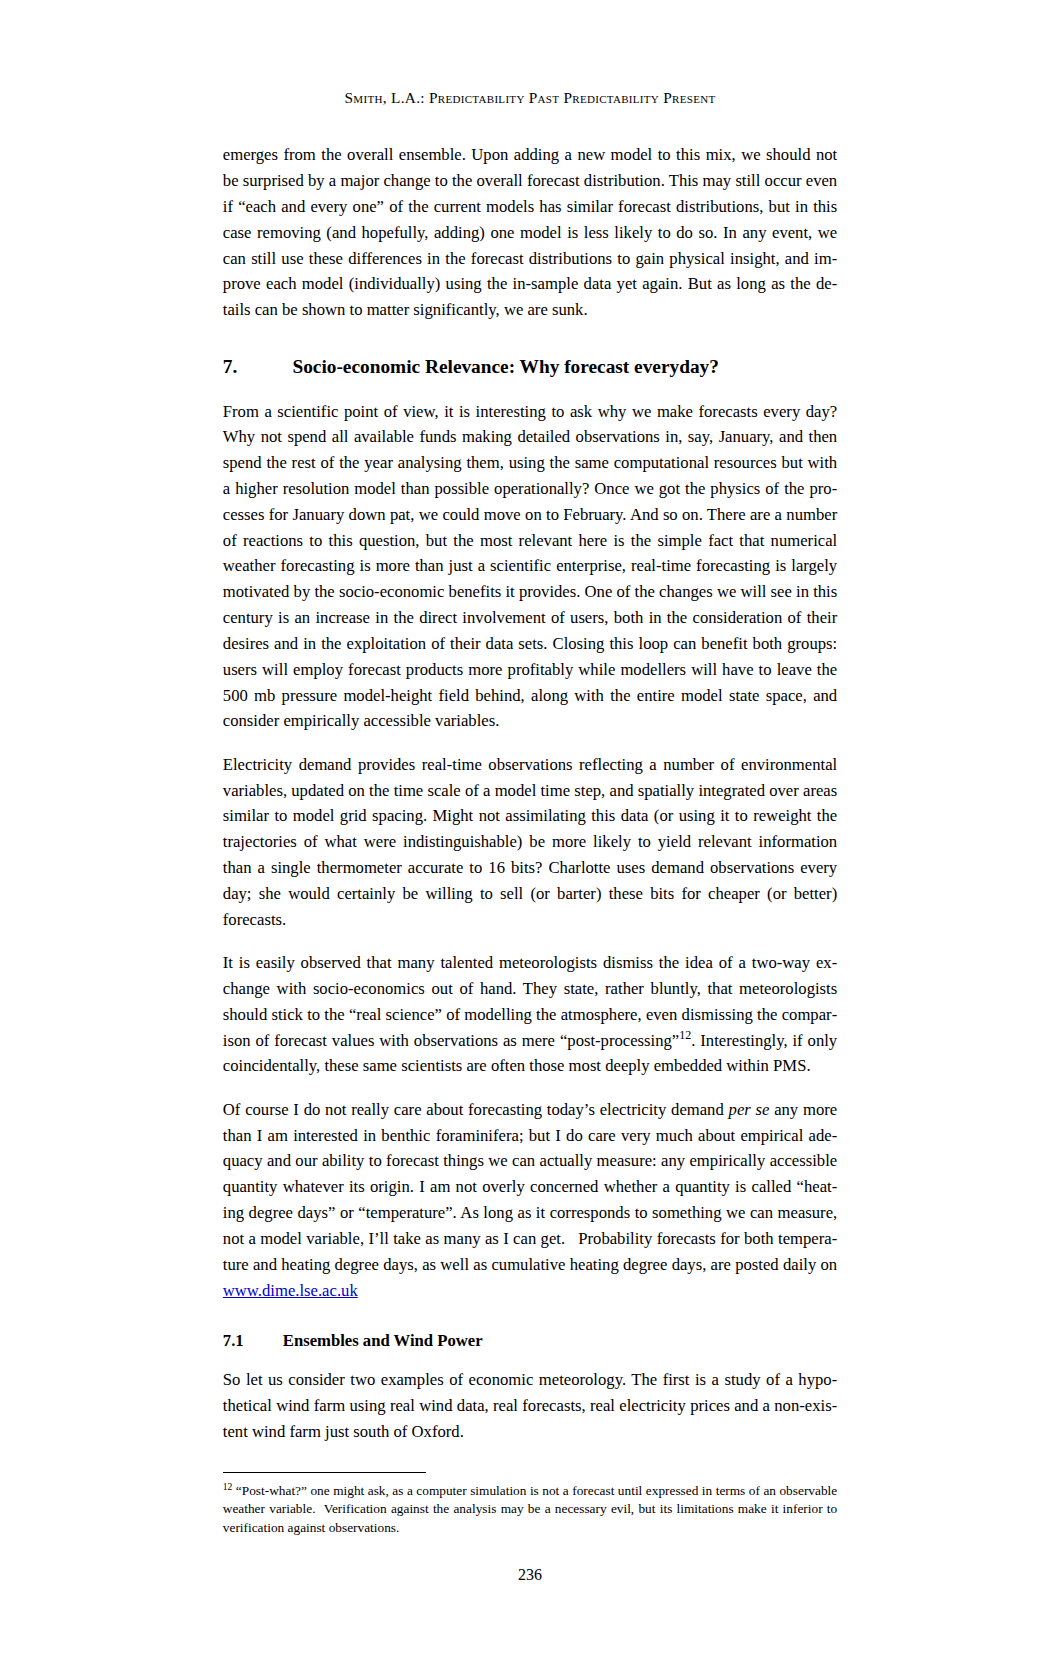Smith, L.A.: Predictability Past Predictability Present
emerges from the overall ensemble. Upon adding a new model to this mix, we should not be surprised by a major change to the overall forecast distribution. This may still occur even if “each and every one” of the current models has similar forecast distributions, but in this case removing (and hopefully, adding) one model is less likely to do so. In any event, we can still use these differences in the forecast distributions to gain physical insight, and improve each model (individually) using the in-sample data yet again. But as long as the details can be shown to matter significantly, we are sunk.
7. Socio-economic Relevance: Why forecast everyday?
From a scientific point of view, it is interesting to ask why we make forecasts every day? Why not spend all available funds making detailed observations in, say, January, and then spend the rest of the year analysing them, using the same computational resources but with a higher resolution model than possible operationally? Once we got the physics of the processes for January down pat, we could move on to February. And so on. There are a number of reactions to this question, but the most relevant here is the simple fact that numerical weather forecasting is more than just a scientific enterprise, real-time forecasting is largely motivated by the socio-economic benefits it provides. One of the changes we will see in this century is an increase in the direct involvement of users, both in the consideration of their desires and in the exploitation of their data sets. Closing this loop can benefit both groups: users will employ forecast products more profitably while modellers will have to leave the 500 mb pressure model-height field behind, along with the entire model state space, and consider empirically accessible variables.
Electricity demand provides real-time observations reflecting a number of environmental variables, updated on the time scale of a model time step, and spatially integrated over areas similar to model grid spacing. Might not assimilating this data (or using it to reweight the trajectories of what were indistinguishable) be more likely to yield relevant information than a single thermometer accurate to 16 bits? Charlotte uses demand observations every day; she would certainly be willing to sell (or barter) these bits for cheaper (or better) forecasts.
It is easily observed that many talented meteorologists dismiss the idea of a two-way exchange with socio-economics out of hand. They state, rather bluntly, that meteorologists should stick to the “real science” of modelling the atmosphere, even dismissing the comparison of forecast values with observations as mere “post-processing”12. Interestingly, if only coincidentally, these same scientists are often those most deeply embedded within PMS.
Of course I do not really care about forecasting today’s electricity demand per se any more than I am interested in benthic foraminifera; but I do care very much about empirical adequacy and our ability to forecast things we can actually measure: any empirically accessible quantity whatever its origin. I am not overly concerned whether a quantity is called “heating degree days” or “temperature”. As long as it corresponds to something we can measure, not a model variable, I’ll take as many as I can get. Probability forecasts for both temperature and heating degree days, as well as cumulative heating degree days, are posted daily on www.dime.lse.ac.uk
7.1 Ensembles and Wind Power
So let us consider two examples of economic meteorology. The first is a study of a hypothetical wind farm using real wind data, real forecasts, real electricity prices and a non-existent wind farm just south of Oxford.
12 “Post-what?” one might ask, as a computer simulation is not a forecast until expressed in terms of an observable weather variable. Verification against the analysis may be a necessary evil, but its limitations make it inferior to verification against observations.
236